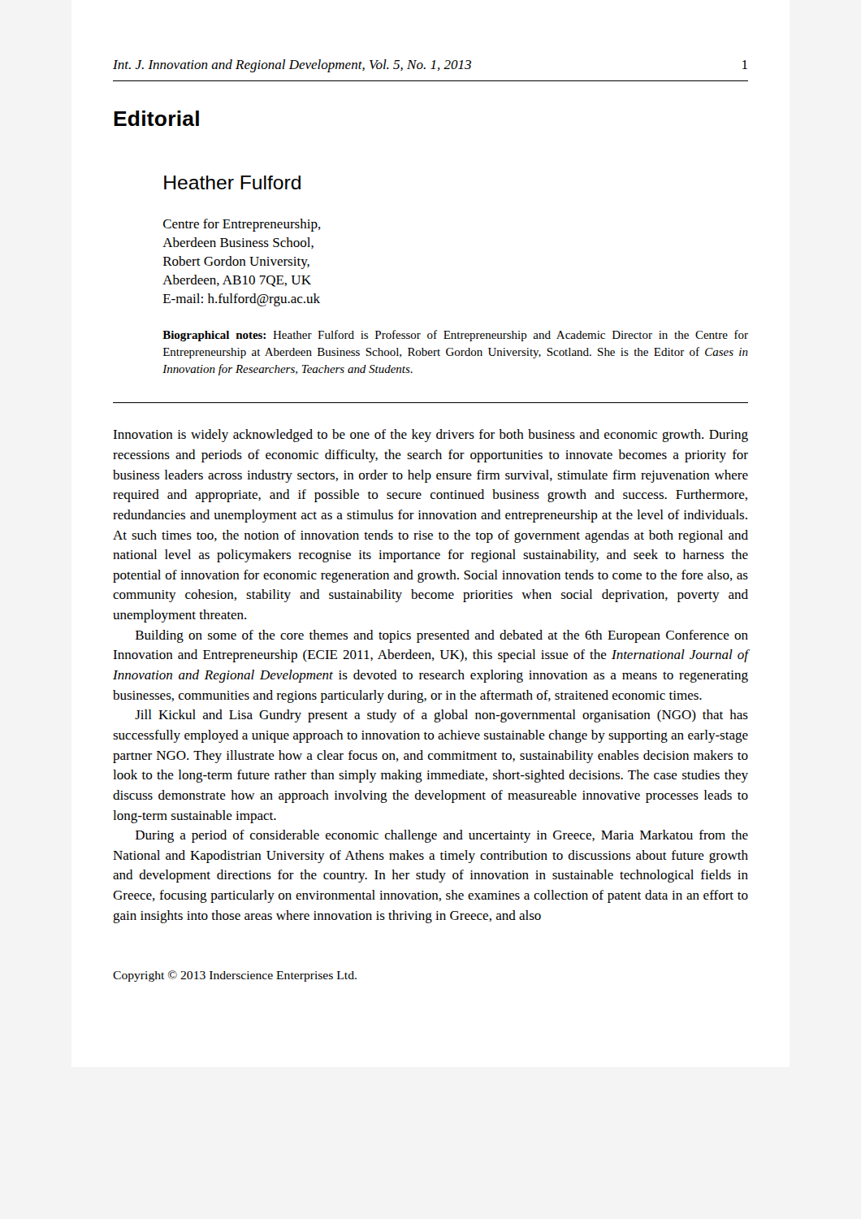Int. J. Innovation and Regional Development, Vol. 5, No. 1, 2013 1
Editorial
Heather Fulford
Centre for Entrepreneurship,
Aberdeen Business School,
Robert Gordon University,
Aberdeen, AB10 7QE, UK
E-mail: h.fulford@rgu.ac.uk
Biographical notes: Heather Fulford is Professor of Entrepreneurship and Academic Director in the Centre for Entrepreneurship at Aberdeen Business School, Robert Gordon University, Scotland. She is the Editor of Cases in Innovation for Researchers, Teachers and Students.
Innovation is widely acknowledged to be one of the key drivers for both business and economic growth. During recessions and periods of economic difficulty, the search for opportunities to innovate becomes a priority for business leaders across industry sectors, in order to help ensure firm survival, stimulate firm rejuvenation where required and appropriate, and if possible to secure continued business growth and success. Furthermore, redundancies and unemployment act as a stimulus for innovation and entrepreneurship at the level of individuals. At such times too, the notion of innovation tends to rise to the top of government agendas at both regional and national level as policymakers recognise its importance for regional sustainability, and seek to harness the potential of innovation for economic regeneration and growth. Social innovation tends to come to the fore also, as community cohesion, stability and sustainability become priorities when social deprivation, poverty and unemployment threaten.
Building on some of the core themes and topics presented and debated at the 6th European Conference on Innovation and Entrepreneurship (ECIE 2011, Aberdeen, UK), this special issue of the International Journal of Innovation and Regional Development is devoted to research exploring innovation as a means to regenerating businesses, communities and regions particularly during, or in the aftermath of, straitened economic times.
Jill Kickul and Lisa Gundry present a study of a global non-governmental organisation (NGO) that has successfully employed a unique approach to innovation to achieve sustainable change by supporting an early-stage partner NGO. They illustrate how a clear focus on, and commitment to, sustainability enables decision makers to look to the long-term future rather than simply making immediate, short-sighted decisions. The case studies they discuss demonstrate how an approach involving the development of measureable innovative processes leads to long-term sustainable impact.
During a period of considerable economic challenge and uncertainty in Greece, Maria Markatou from the National and Kapodistrian University of Athens makes a timely contribution to discussions about future growth and development directions for the country. In her study of innovation in sustainable technological fields in Greece, focusing particularly on environmental innovation, she examines a collection of patent data in an effort to gain insights into those areas where innovation is thriving in Greece, and also
Copyright © 2013 Inderscience Enterprises Ltd.